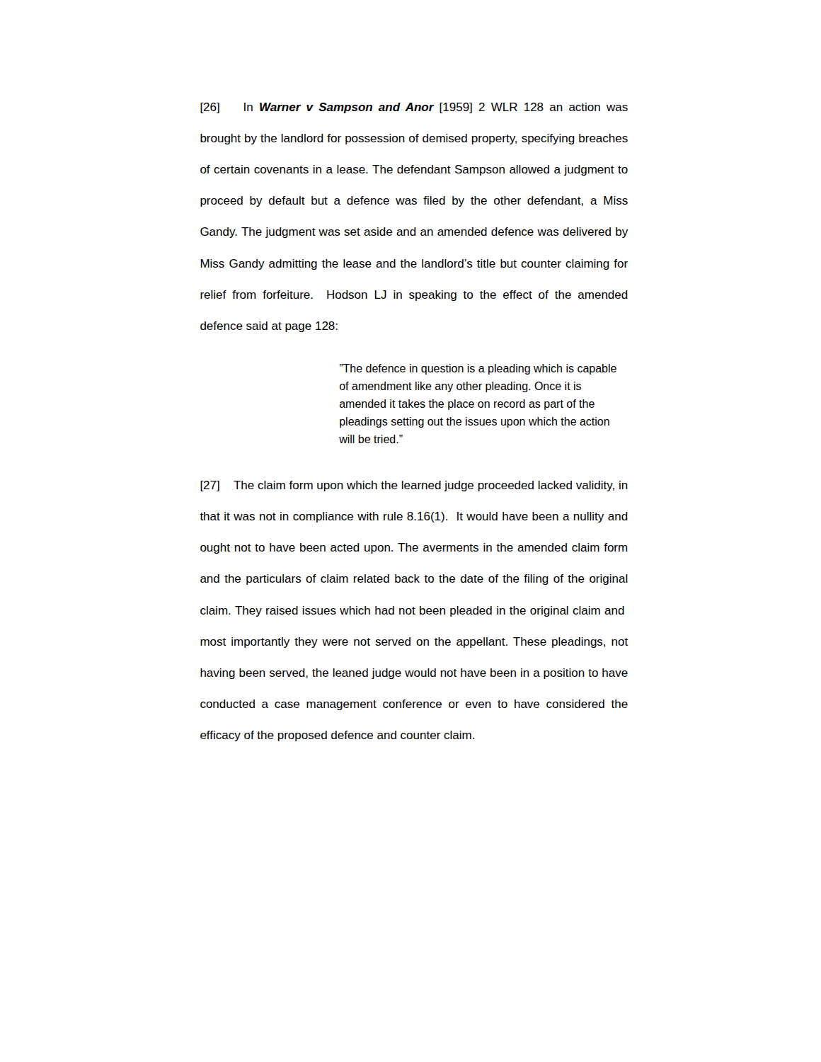[26] In Warner v Sampson and Anor [1959] 2 WLR 128 an action was brought by the landlord for possession of demised property, specifying breaches of certain covenants in a lease. The defendant Sampson allowed a judgment to proceed by default but a defence was filed by the other defendant, a Miss Gandy. The judgment was set aside and an amended defence was delivered by Miss Gandy admitting the lease and the landlord’s title but counter claiming for relief from forfeiture. Hodson LJ in speaking to the effect of the amended defence said at page 128:
”The defence in question is a pleading which is capable of amendment like any other pleading. Once it is amended it takes the place on record as part of the pleadings setting out the issues upon which the action will be tried.”
[27] The claim form upon which the learned judge proceeded lacked validity, in that it was not in compliance with rule 8.16(1). It would have been a nullity and ought not to have been acted upon. The averments in the amended claim form and the particulars of claim related back to the date of the filing of the original claim. They raised issues which had not been pleaded in the original claim and most importantly they were not served on the appellant. These pleadings, not having been served, the leaned judge would not have been in a position to have conducted a case management conference or even to have considered the efficacy of the proposed defence and counter claim.